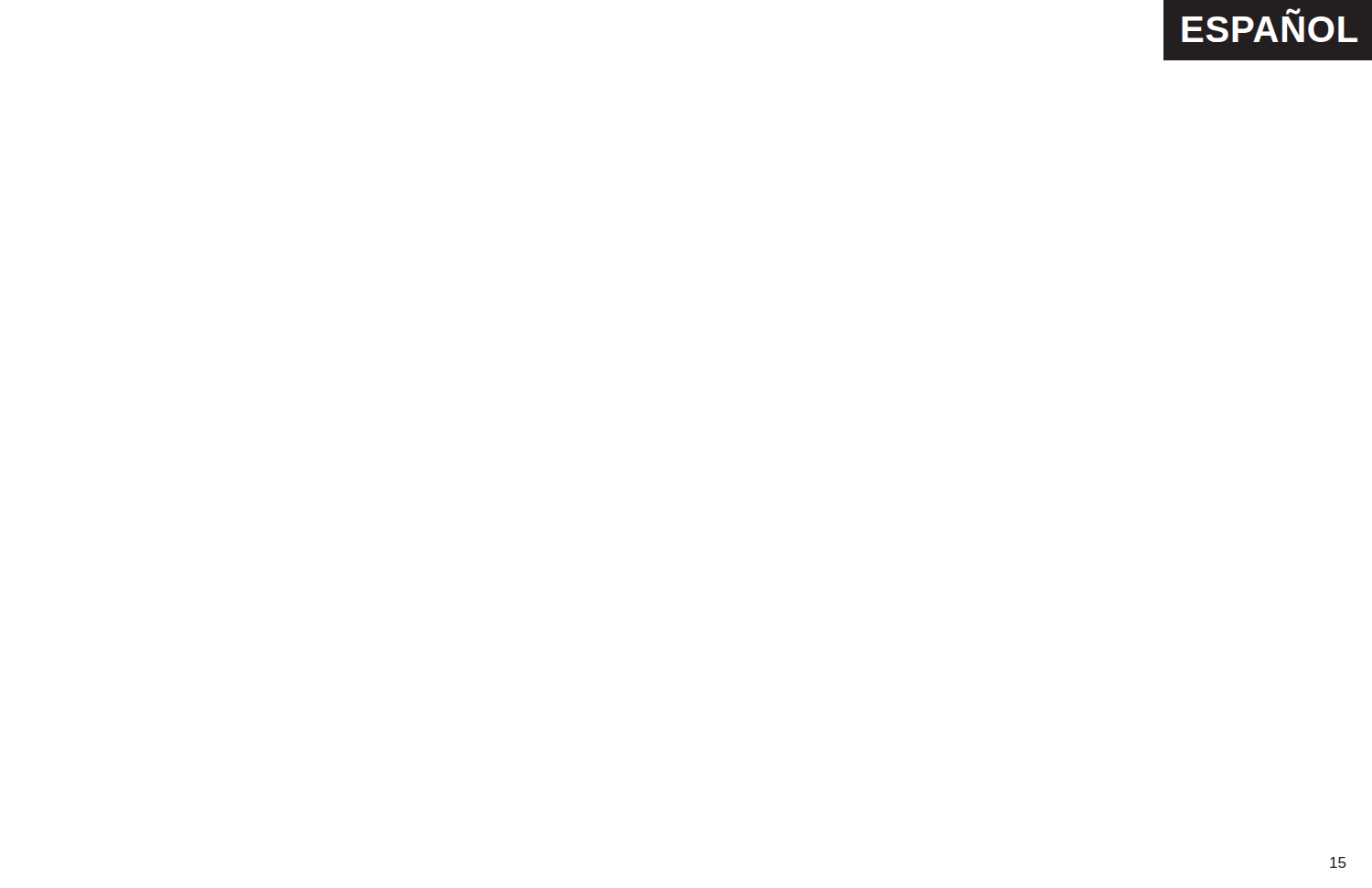ESPAÑOL
15